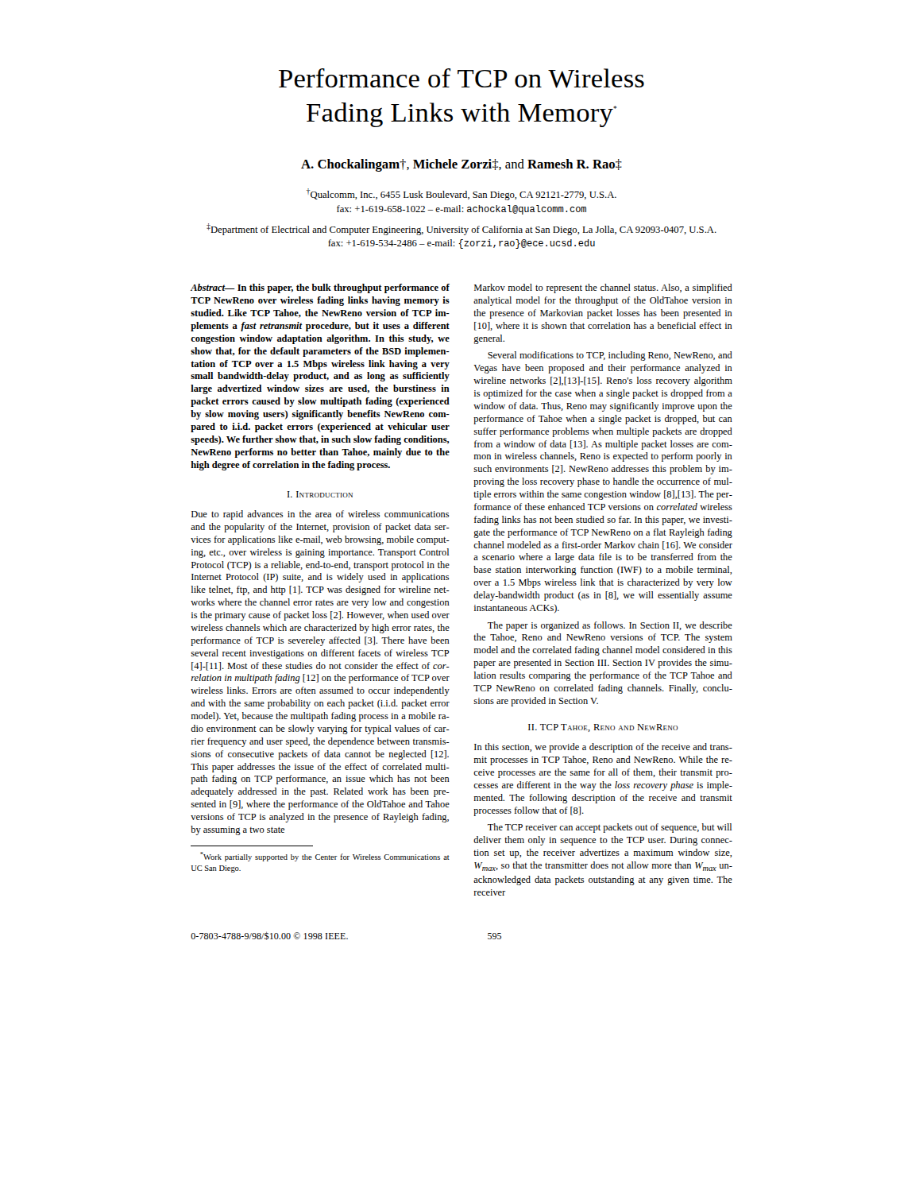Performance of TCP on Wireless
Fading Links with Memory*
A. Chockalingam†, Michele Zorzi‡, and Ramesh R. Rao‡
†Qualcomm, Inc., 6455 Lusk Boulevard, San Diego, CA 92121-2779, U.S.A.
fax: +1-619-658-1022 – e-mail: achockal@qualcomm.com
‡Department of Electrical and Computer Engineering, University of California at San Diego, La Jolla, CA 92093-0407, U.S.A.
fax: +1-619-534-2486 – e-mail: {zorzi,rao}@ece.ucsd.edu
Abstract— In this paper, the bulk throughput performance of TCP NewReno over wireless fading links having memory is studied. Like TCP Tahoe, the NewReno version of TCP implements a fast retransmit procedure, but it uses a different congestion window adaptation algorithm. In this study, we show that, for the default parameters of the BSD implementation of TCP over a 1.5 Mbps wireless link having a very small bandwidth-delay product, and as long as sufficiently large advertized window sizes are used, the burstiness in packet errors caused by slow multipath fading (experienced by slow moving users) significantly benefits NewReno compared to i.i.d. packet errors (experienced at vehicular user speeds). We further show that, in such slow fading conditions, NewReno performs no better than Tahoe, mainly due to the high degree of correlation in the fading process.
I. Introduction
Due to rapid advances in the area of wireless communications and the popularity of the Internet, provision of packet data services for applications like e-mail, web browsing, mobile computing, etc., over wireless is gaining importance. Transport Control Protocol (TCP) is a reliable, end-to-end, transport protocol in the Internet Protocol (IP) suite, and is widely used in applications like telnet, ftp, and http [1]. TCP was designed for wireline networks where the channel error rates are very low and congestion is the primary cause of packet loss [2]. However, when used over wireless channels which are characterized by high error rates, the performance of TCP is severeley affected [3]. There have been several recent investigations on different facets of wireless TCP [4]-[11]. Most of these studies do not consider the effect of correlation in multipath fading [12] on the performance of TCP over wireless links. Errors are often assumed to occur independently and with the same probability on each packet (i.i.d. packet error model). Yet, because the multipath fading process in a mobile radio environment can be slowly varying for typical values of carrier frequency and user speed, the dependence between transmissions of consecutive packets of data cannot be neglected [12]. This paper addresses the issue of the effect of correlated multipath fading on TCP performance, an issue which has not been adequately addressed in the past. Related work has been presented in [9], where the performance of the OldTahoe and Tahoe versions of TCP is analyzed in the presence of Rayleigh fading, by assuming a two state
*Work partially supported by the Center for Wireless Communications at UC San Diego.
Markov model to represent the channel status. Also, a simplified analytical model for the throughput of the OldTahoe version in the presence of Markovian packet losses has been presented in [10], where it is shown that correlation has a beneficial effect in general.
Several modifications to TCP, including Reno, NewReno, and Vegas have been proposed and their performance analyzed in wireline networks [2],[13]-[15]. Reno's loss recovery algorithm is optimized for the case when a single packet is dropped from a window of data. Thus, Reno may significantly improve upon the performance of Tahoe when a single packet is dropped, but can suffer performance problems when multiple packets are dropped from a window of data [13]. As multiple packet losses are common in wireless channels, Reno is expected to perform poorly in such environments [2]. NewReno addresses this problem by improving the loss recovery phase to handle the occurrence of multiple errors within the same congestion window [8],[13]. The performance of these enhanced TCP versions on correlated wireless fading links has not been studied so far. In this paper, we investigate the performance of TCP NewReno on a flat Rayleigh fading channel modeled as a first-order Markov chain [16]. We consider a scenario where a large data file is to be transferred from the base station interworking function (IWF) to a mobile terminal, over a 1.5 Mbps wireless link that is characterized by very low delay-bandwidth product (as in [8], we will essentially assume instantaneous ACKs).
The paper is organized as follows. In Section II, we describe the Tahoe, Reno and NewReno versions of TCP. The system model and the correlated fading channel model considered in this paper are presented in Section III. Section IV provides the simulation results comparing the performance of the TCP Tahoe and TCP NewReno on correlated fading channels. Finally, conclusions are provided in Section V.
II. TCP Tahoe, Reno and NewReno
In this section, we provide a description of the receive and transmit processes in TCP Tahoe, Reno and NewReno. While the receive processes are the same for all of them, their transmit processes are different in the way the loss recovery phase is implemented. The following description of the receive and transmit processes follow that of [8].
The TCP receiver can accept packets out of sequence, but will deliver them only in sequence to the TCP user. During connection set up, the receiver advertizes a maximum window size, Wmax, so that the transmitter does not allow more than Wmax unacknowledged data packets outstanding at any given time. The receiver
0-7803-4788-9/98/$10.00 © 1998 IEEE.
595